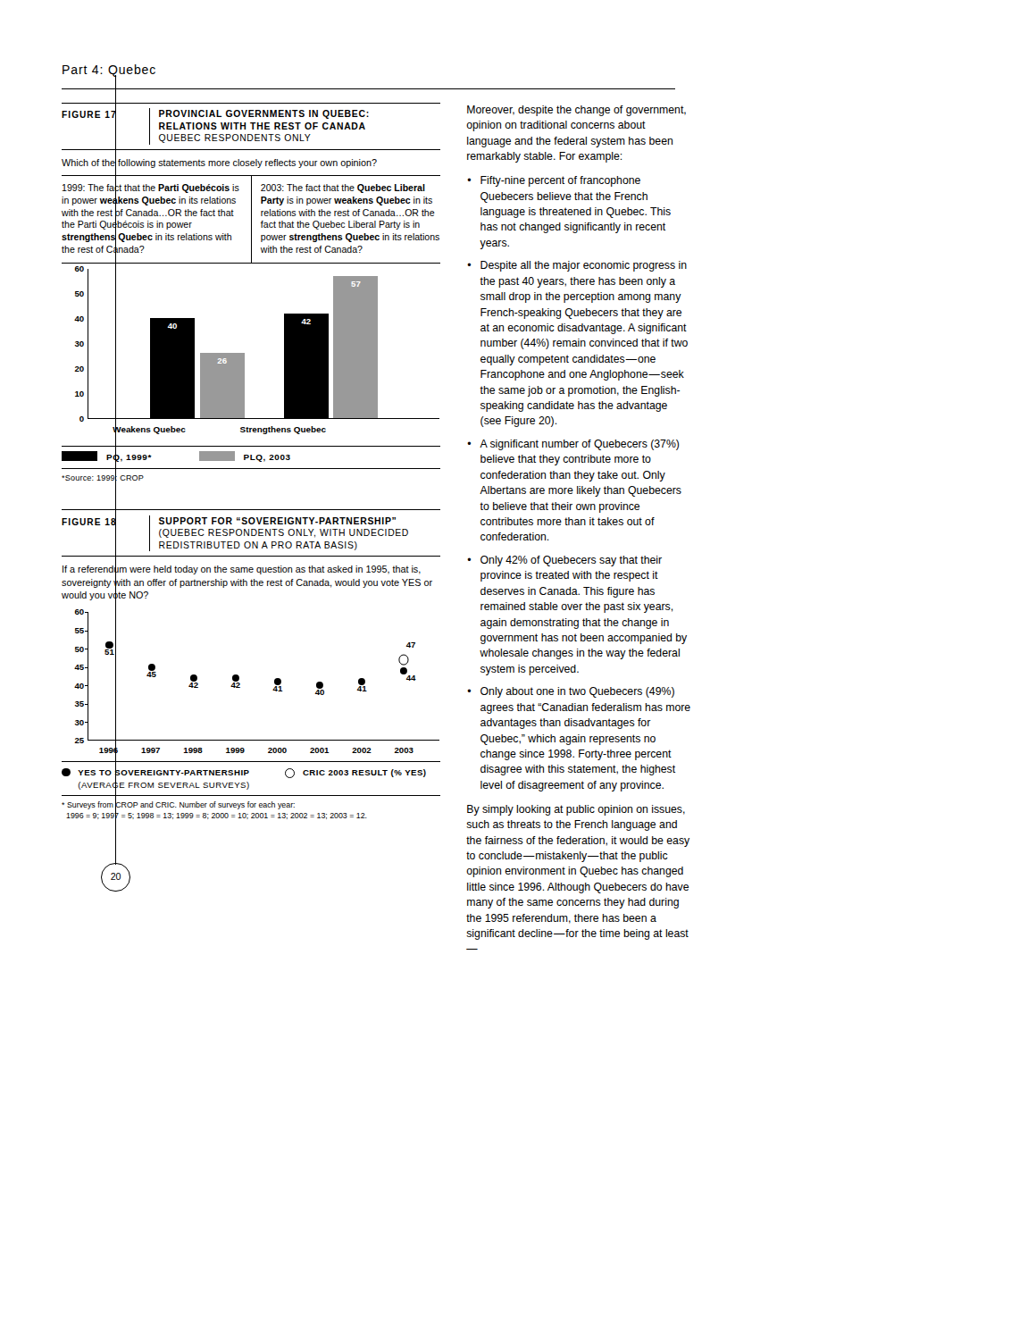Part 4: Quebec
20
FIGURE 17
PROVINCIAL GOVERNMENTS IN QUEBEC:
RELATIONS WITH THE REST OF CANADA
QUEBEC RESPONDENTS ONLY
Which of the following statements more closely reflects your own opinion?
1999: The fact that the Parti Quebécois is in power weakens Quebec in its relations with the rest of Canada…OR the fact that the Parti Quebécois is in power strengthens Quebec in its relations with the rest of Canada?
2003: The fact that the Quebec Liberal Party is in power weakens Quebec in its relations with the rest of Canada…OR the fact that the Quebec Liberal Party is in power strengthens Quebec in its relations with the rest of Canada?
60 50 40 30 20 10 0
40
26
42
57
Weakens Quebec
Strengthens Quebec
PQ, 1999*
PLQ, 2003
*Source: 1999: CROP
FIGURE 18
SUPPORT FOR “SOVEREIGNTY-PARTNERSHIP”
(QUEBEC RESPONDENTS ONLY, WITH UNDECIDED
REDISTRIBUTED ON A PRO RATA BASIS)
If a referendum were held today on the same question as that asked in 1995, that is, sovereignty with an offer of partnership with the rest of Canada, would you vote YES or would you vote NO?
60 55 50 45 40 35 30 25
51
45
42
42
41
40
41
44
47
1996 1997 1998 1999 2000 2001 2002 2003
YES TO SOVEREIGNTY-PARTNERSHIP
(AVERAGE FROM SEVERAL SURVEYS)
CRIC 2003 RESULT (% YES)
* Surveys from CROP and CRIC. Number of surveys for each year:
1996 = 9; 1997 = 5; 1998 = 13; 1999 = 8; 2000 = 10; 2001 = 13; 2002 = 13; 2003 = 12.
Moreover, despite the change of government, opinion on traditional concerns about language and the federal system has been remarkably stable. For example:
Fifty-nine percent of francophone Quebecers believe that the French language is threatened in Quebec. This has not changed significantly in recent years.
Despite all the major economic progress in the past 40 years, there has been only a small drop in the perception among many French-speaking Quebecers that they are at an economic disadvantage. A significant number (44%) remain convinced that if two equally competent candidates — one Francophone and one Anglophone — seek the same job or a promotion, the English-speaking candidate has the advantage (see Figure 20).
A significant number of Quebecers (37%) believe that they contribute more to confederation than they take out. Only Albertans are more likely than Quebecers to believe that their own province contributes more than it takes out of confederation.
Only 42% of Quebecers say that their province is treated with the respect it deserves in Canada. This figure has remained stable over the past six years, again demonstrating that the change in government has not been accompanied by wholesale changes in the way the federal system is perceived.
Only about one in two Quebecers (49%) agrees that “Canadian federalism has more advantages than disadvantages for Quebec,” which again represents no change since 1998. Forty-three percent disagree with this statement, the highest level of disagreement of any province.
By simply looking at public opinion on issues, such as threats to the French language and the fairness of the federation, it would be easy to conclude — mistakenly — that the public opinion environment in Quebec has changed little since 1996. Although Quebecers do have many of the same concerns they had during the 1995 referendum, there has been a significant decline — for the time being at least —